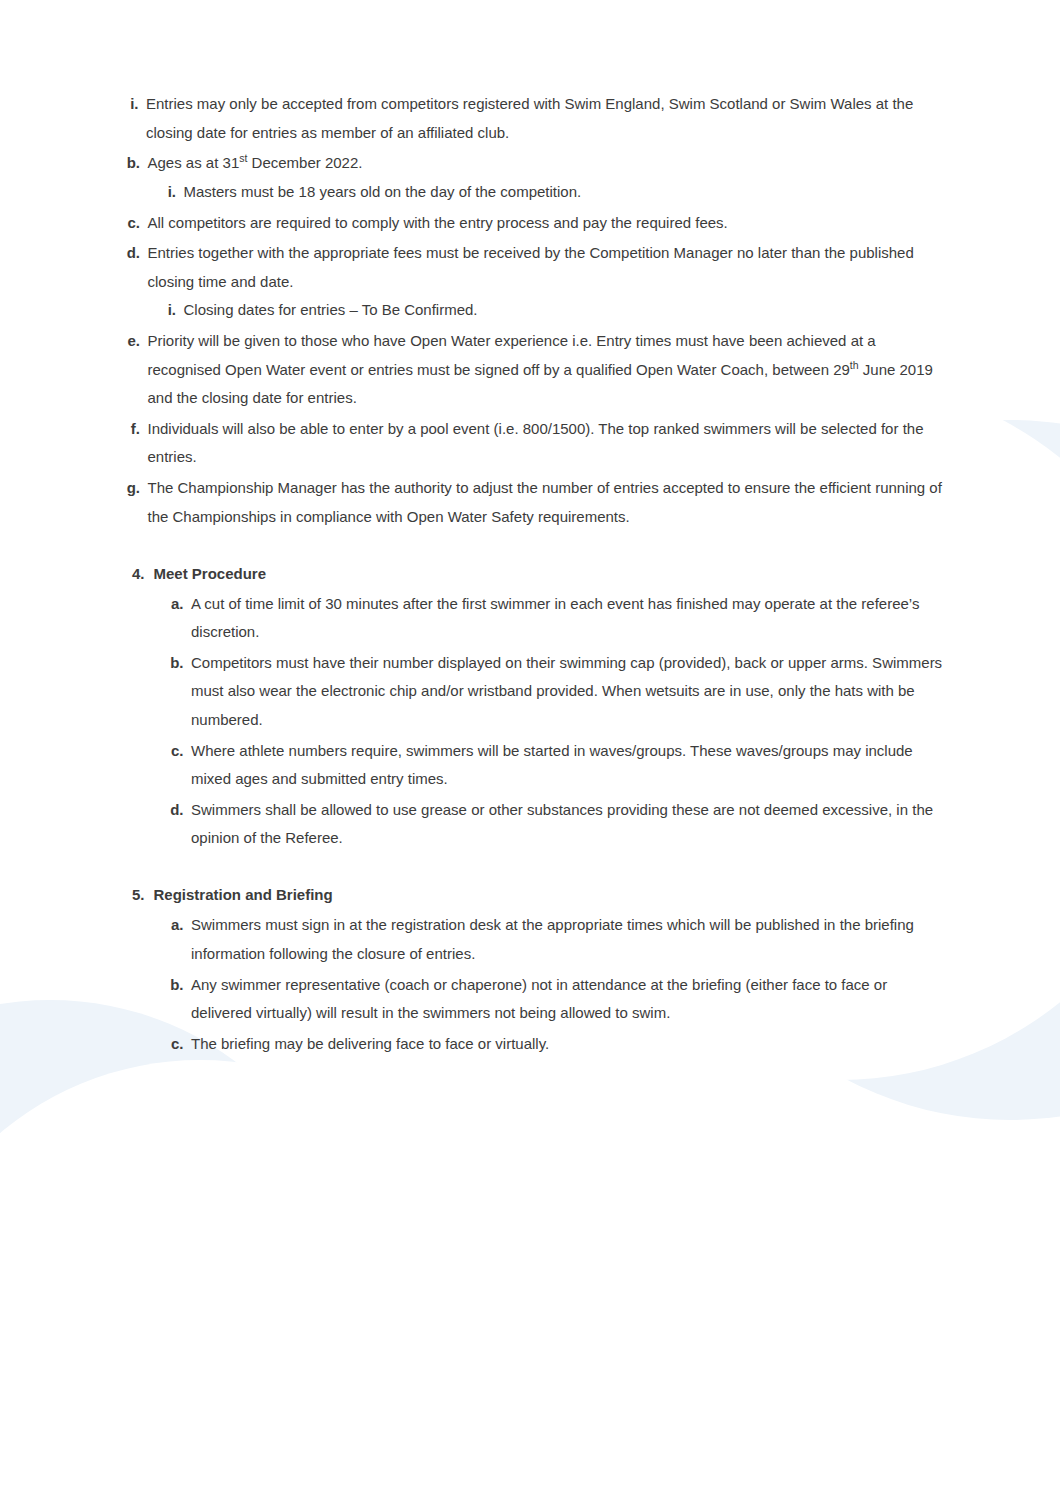i. Entries may only be accepted from competitors registered with Swim England, Swim Scotland or Swim Wales at the closing date for entries as member of an affiliated club.
b. Ages as at 31st December 2022.
i. Masters must be 18 years old on the day of the competition.
c. All competitors are required to comply with the entry process and pay the required fees.
d. Entries together with the appropriate fees must be received by the Competition Manager no later than the published closing time and date.
i. Closing dates for entries – To Be Confirmed.
e. Priority will be given to those who have Open Water experience i.e. Entry times must have been achieved at a recognised Open Water event or entries must be signed off by a qualified Open Water Coach, between 29th June 2019 and the closing date for entries.
f. Individuals will also be able to enter by a pool event (i.e. 800/1500). The top ranked swimmers will be selected for the entries.
g. The Championship Manager has the authority to adjust the number of entries accepted to ensure the efficient running of the Championships in compliance with Open Water Safety requirements.
4. Meet Procedure
a. A cut of time limit of 30 minutes after the first swimmer in each event has finished may operate at the referee’s discretion.
b. Competitors must have their number displayed on their swimming cap (provided), back or upper arms. Swimmers must also wear the electronic chip and/or wristband provided. When wetsuits are in use, only the hats with be numbered.
c. Where athlete numbers require, swimmers will be started in waves/groups. These waves/groups may include mixed ages and submitted entry times.
d. Swimmers shall be allowed to use grease or other substances providing these are not deemed excessive, in the opinion of the Referee.
5. Registration and Briefing
a. Swimmers must sign in at the registration desk at the appropriate times which will be published in the briefing information following the closure of entries.
b. Any swimmer representative (coach or chaperone) not in attendance at the briefing (either face to face or delivered virtually) will result in the swimmers not being allowed to swim.
c. The briefing may be delivering face to face or virtually.